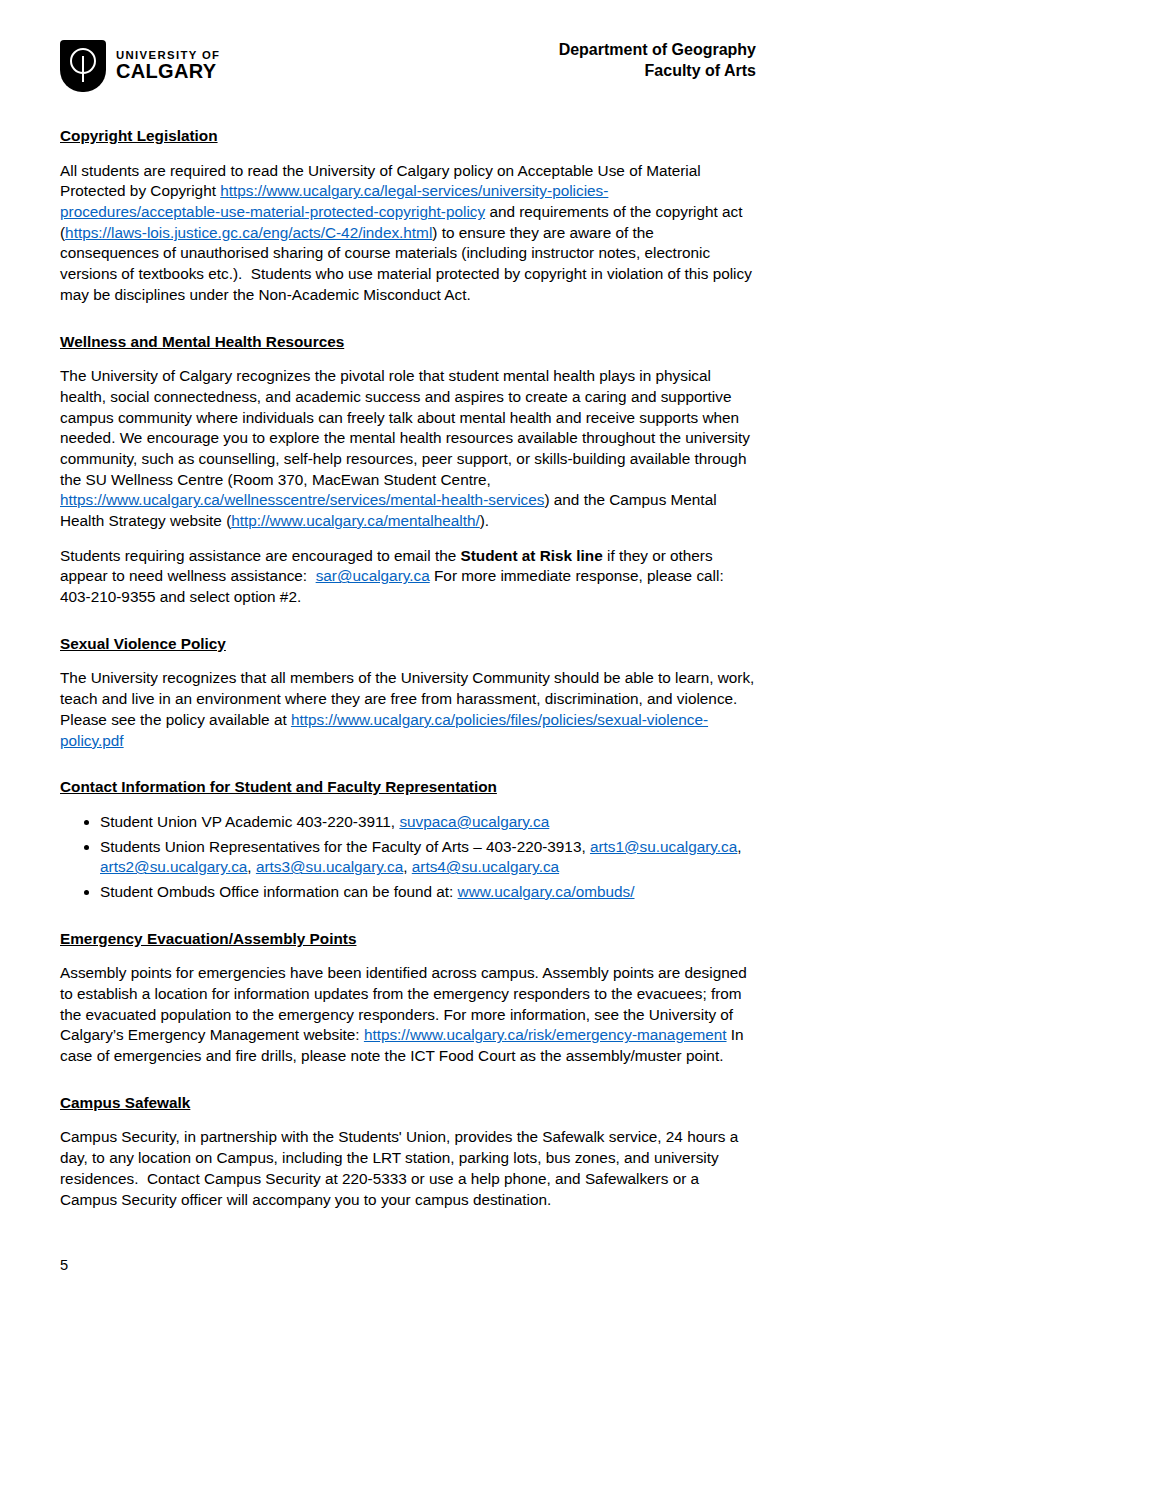UNIVERSITY OF CALGARY
Department of Geography
Faculty of Arts
Copyright Legislation
All students are required to read the University of Calgary policy on Acceptable Use of Material Protected by Copyright https://www.ucalgary.ca/legal-services/university-policies-procedures/acceptable-use-material-protected-copyright-policy and requirements of the copyright act (https://laws-lois.justice.gc.ca/eng/acts/C-42/index.html) to ensure they are aware of the consequences of unauthorised sharing of course materials (including instructor notes, electronic versions of textbooks etc.). Students who use material protected by copyright in violation of this policy may be disciplines under the Non-Academic Misconduct Act.
Wellness and Mental Health Resources
The University of Calgary recognizes the pivotal role that student mental health plays in physical health, social connectedness, and academic success and aspires to create a caring and supportive campus community where individuals can freely talk about mental health and receive supports when needed. We encourage you to explore the mental health resources available throughout the university community, such as counselling, self-help resources, peer support, or skills-building available through the SU Wellness Centre (Room 370, MacEwan Student Centre, https://www.ucalgary.ca/wellnesscentre/services/mental-health-services) and the Campus Mental Health Strategy website (http://www.ucalgary.ca/mentalhealth/).
Students requiring assistance are encouraged to email the Student at Risk line if they or others appear to need wellness assistance: sar@ucalgary.ca For more immediate response, please call: 403-210-9355 and select option #2.
Sexual Violence Policy
The University recognizes that all members of the University Community should be able to learn, work, teach and live in an environment where they are free from harassment, discrimination, and violence. Please see the policy available at https://www.ucalgary.ca/policies/files/policies/sexual-violence-policy.pdf
Contact Information for Student and Faculty Representation
Student Union VP Academic 403-220-3911, suvpaca@ucalgary.ca
Students Union Representatives for the Faculty of Arts – 403-220-3913, arts1@su.ucalgary.ca, arts2@su.ucalgary.ca, arts3@su.ucalgary.ca, arts4@su.ucalgary.ca
Student Ombuds Office information can be found at: www.ucalgary.ca/ombuds/
Emergency Evacuation/Assembly Points
Assembly points for emergencies have been identified across campus. Assembly points are designed to establish a location for information updates from the emergency responders to the evacuees; from the evacuated population to the emergency responders. For more information, see the University of Calgary’s Emergency Management website: https://www.ucalgary.ca/risk/emergency-management In case of emergencies and fire drills, please note the ICT Food Court as the assembly/muster point.
Campus Safewalk
Campus Security, in partnership with the Students' Union, provides the Safewalk service, 24 hours a day, to any location on Campus, including the LRT station, parking lots, bus zones, and university residences. Contact Campus Security at 220-5333 or use a help phone, and Safewalkers or a Campus Security officer will accompany you to your campus destination.
5